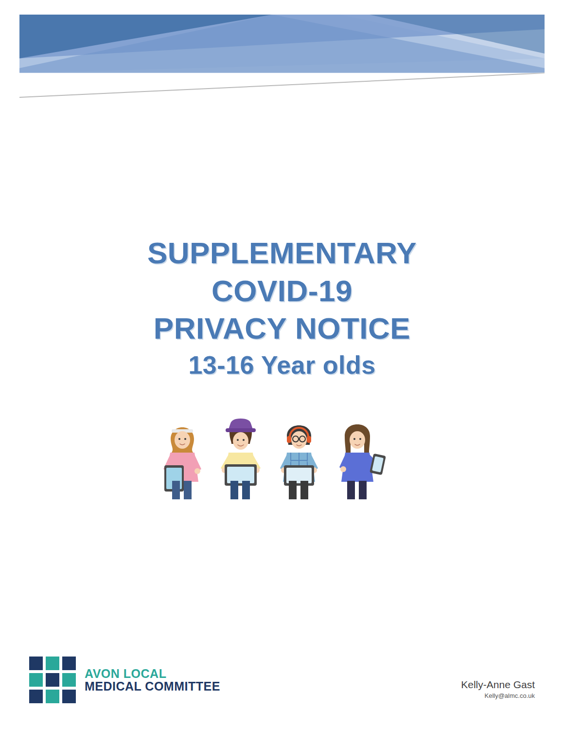Supplementary COVID-19 Privacy Notice 13-16 Year olds
Avon Local Medical Committee
Kelly-Anne Gast
Kelly@almc.co.uk